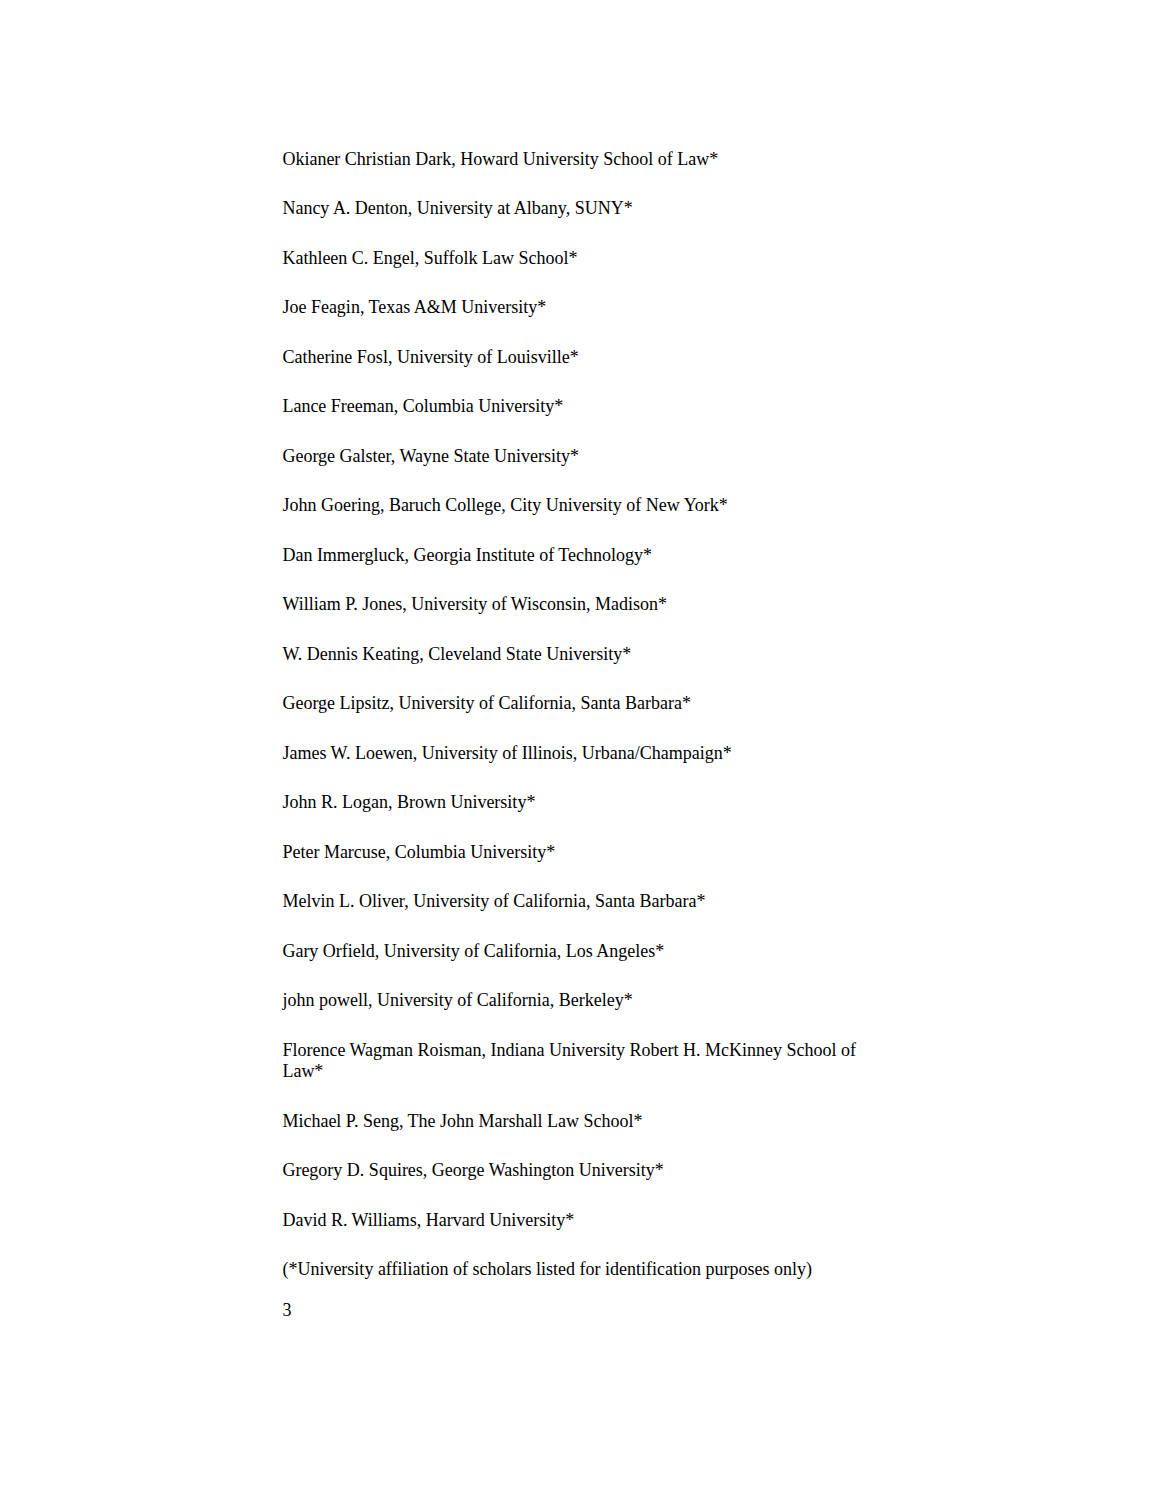Okianer Christian Dark, Howard University School of Law*
Nancy A. Denton, University at Albany, SUNY*
Kathleen C. Engel, Suffolk Law School*
Joe Feagin, Texas A&M University*
Catherine Fosl, University of Louisville*
Lance Freeman, Columbia University*
George Galster, Wayne State University*
John Goering, Baruch College, City University of New York*
Dan Immergluck, Georgia Institute of Technology*
William P. Jones, University of Wisconsin, Madison*
W. Dennis Keating, Cleveland State University*
George Lipsitz, University of California, Santa Barbara*
James W. Loewen, University of Illinois, Urbana/Champaign*
John R. Logan, Brown University*
Peter Marcuse, Columbia University*
Melvin L. Oliver, University of California, Santa Barbara*
Gary Orfield, University of California, Los Angeles*
john powell, University of California, Berkeley*
Florence Wagman Roisman, Indiana University Robert H. McKinney School of Law*
Michael P. Seng, The John Marshall Law School*
Gregory D. Squires, George Washington University*
David R. Williams, Harvard University*
(*University affiliation of scholars listed for identification purposes only)
3